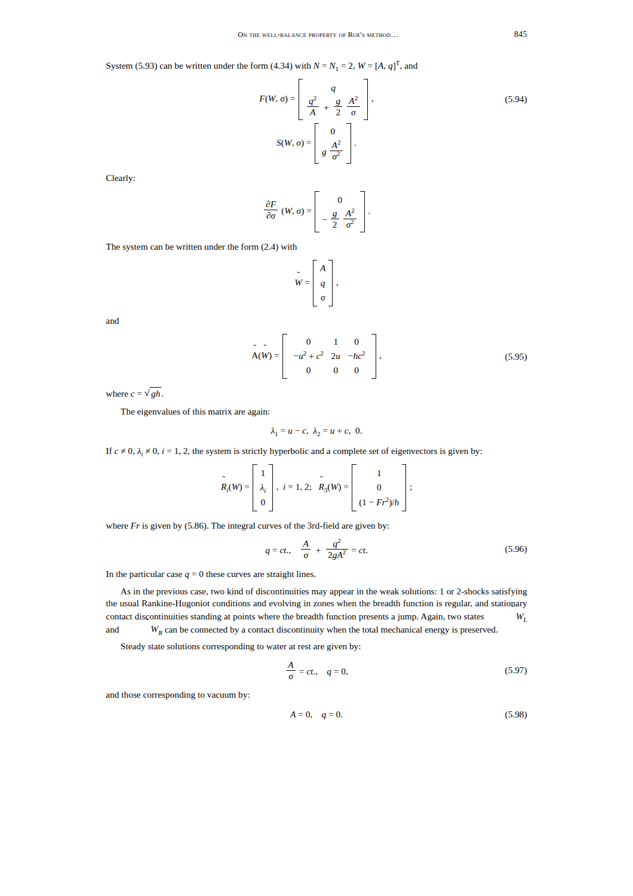On the well-balance property of Roe's method… 845
System (5.93) can be written under the form (4.34) with N = N1 = 2, W = [A, q]T, and
F(W, σ) = q q2 A + g 2 A2 σ , (5.94)
S(W, σ) = 0 g A2 σ2 .
Clearly:
∂F∂σ (W, σ) = 0 − g 2 A2 σ2 .
The system can be written under the form (2.4) with
˜W = A q σ ,
and
˜A(˜W) =
| 0 | 1 | 0 |
| − u 2 + c 2 | 2 u | − hc 2 |
| 0 | 0 | 0 |
, (5.95)
where c = gh.
The eigenvalues of this matrix are again:
λ1 = u − c, λ2 = u + c, 0.
If c ≠ 0, λi ≠ 0, i = 1, 2, the system is strictly hyperbolic and a complete set of eigenvectors is given by:
˜Ri(W) = 1 λi 0 , i = 1, 2; ˜R3(W) = 1 0 (1 − Fr2)/h ;
where Fr is given by (5.86). The integral curves of the 3rd-field are given by:
q = ct., Aσ + q22gA2 = ct. (5.96)
In the particular case q = 0 these curves are straight lines.
As in the previous case, two kind of discontinuities may appear in the weak solutions: 1 or 2-shocks satisfying the usual Rankine-Hugoniot conditions and evolving in zones when the breadth function is regular, and stationary contact discontinuities standing at points where the breadth function presents a jump. Again, two states ˜WL and ˜WR can be connected by a contact discontinuity when the total mechanical energy is preserved.
Steady state solutions corresponding to water at rest are given by:
Aσ = ct., q = 0, (5.97)
and those corresponding to vacuum by:
A = 0, q = 0. (5.98)